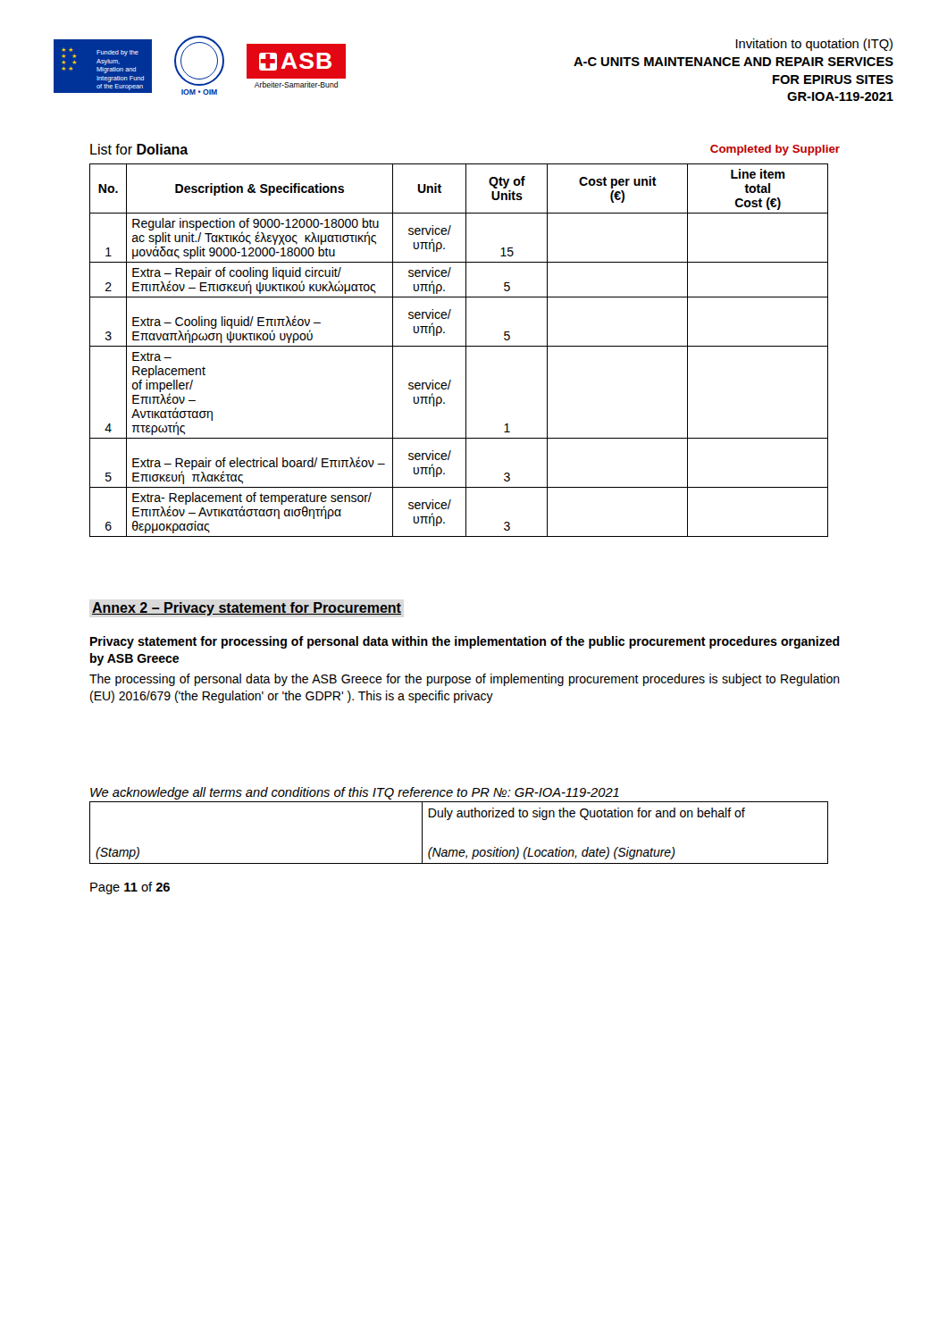★ ★
★ ★
★ ★
★ ★
Funded by the Asylum, Migration and Integration Fund of the European Union
IOM • OIM
✚ASB
Arbeiter-Samariter-Bund
Invitation to quotation (ITQ)
A-C UNITS MAINTENANCE AND REPAIR SERVICES
FOR EPIRUS SITES
GR-IOA-119-2021
List for Doliana
Completed by Supplier
| No. | Description & Specifications | Unit | Qty of Units | Cost per unit (€) | Line item total Cost (€) |
| --- | --- | --- | --- | --- | --- |
| 1 | Regular inspection of 9000-12000-18000 btu ac split unit./ Τακτικός έλεγχος κλιματιστικής μονάδας split 9000-12000-18000 btu | service/ υπήρ. | 15 | | |
| 2 | Extra – Repair of cooling liquid circuit/ Επιπλέον – Επισκευή ψυκτικού κυκλώματος | service/ υπήρ. | 5 | | |
| 3 | Extra – Cooling liquid/ Επιπλέον – Επαναπλήρωση ψυκτικού υγρού | service/ υπήρ. | 5 | | |
| 4 | Extra – Replacement of impeller/ Επιπλέον – Αντικατάσταση πτερωτής | service/ υπήρ. | 1 | | |
| 5 | Extra – Repair of electrical board/ Επιπλέον – Επισκευή πλακέτας | service/ υπήρ. | 3 | | |
| 6 | Extra- Replacement of temperature sensor/ Επιπλέον – Αντικατάσταση αισθητήρα θερμοκρασίας | service/ υπήρ. | 3 | | |
Annex 2 – Privacy statement for Procurement
Privacy statement for processing of personal data within the implementation of the public procurement procedures organized by ASB Greece
The processing of personal data by the ASB Greece for the purpose of implementing procurement procedures is subject to Regulation (EU) 2016/679 ('the Regulation' or 'the GDPR' ). This is a specific privacy
We acknowledge all terms and conditions of this ITQ reference to PR №: GR-IOA-119-2021
| (Stamp) | Duly authorized to sign the Quotation for and on behalf of (Name, position) (Location, date) (Signature) |
Page 11 of 26